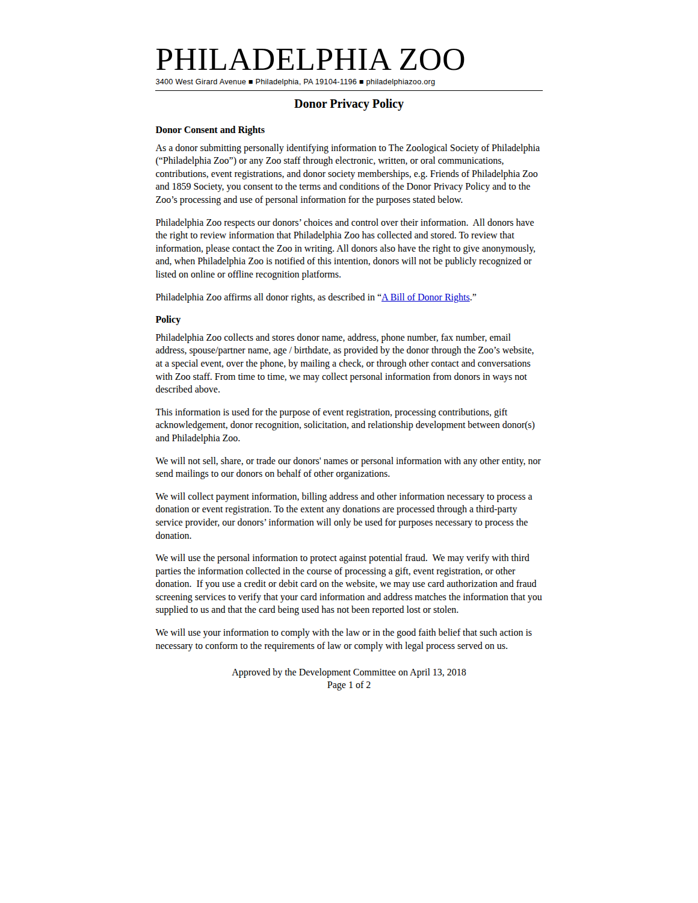PHILADELPHIA ZOO
3400 West Girard Avenue ■ Philadelphia, PA 19104-1196 ■ philadelphiazoo.org
Donor Privacy Policy
Donor Consent and Rights
As a donor submitting personally identifying information to The Zoological Society of Philadelphia (“Philadelphia Zoo”) or any Zoo staff through electronic, written, or oral communications, contributions, event registrations, and donor society memberships, e.g. Friends of Philadelphia Zoo and 1859 Society, you consent to the terms and conditions of the Donor Privacy Policy and to the Zoo’s processing and use of personal information for the purposes stated below.
Philadelphia Zoo respects our donors’ choices and control over their information. All donors have the right to review information that Philadelphia Zoo has collected and stored. To review that information, please contact the Zoo in writing. All donors also have the right to give anonymously, and, when Philadelphia Zoo is notified of this intention, donors will not be publicly recognized or listed on online or offline recognition platforms.
Philadelphia Zoo affirms all donor rights, as described in “A Bill of Donor Rights.”
Policy
Philadelphia Zoo collects and stores donor name, address, phone number, fax number, email address, spouse/partner name, age / birthdate, as provided by the donor through the Zoo’s website, at a special event, over the phone, by mailing a check, or through other contact and conversations with Zoo staff. From time to time, we may collect personal information from donors in ways not described above.
This information is used for the purpose of event registration, processing contributions, gift acknowledgement, donor recognition, solicitation, and relationship development between donor(s) and Philadelphia Zoo.
We will not sell, share, or trade our donors' names or personal information with any other entity, nor send mailings to our donors on behalf of other organizations.
We will collect payment information, billing address and other information necessary to process a donation or event registration. To the extent any donations are processed through a third-party service provider, our donors’ information will only be used for purposes necessary to process the donation.
We will use the personal information to protect against potential fraud. We may verify with third parties the information collected in the course of processing a gift, event registration, or other donation. If you use a credit or debit card on the website, we may use card authorization and fraud screening services to verify that your card information and address matches the information that you supplied to us and that the card being used has not been reported lost or stolen.
We will use your information to comply with the law or in the good faith belief that such action is necessary to conform to the requirements of law or comply with legal process served on us.
Approved by the Development Committee on April 13, 2018
Page 1 of 2